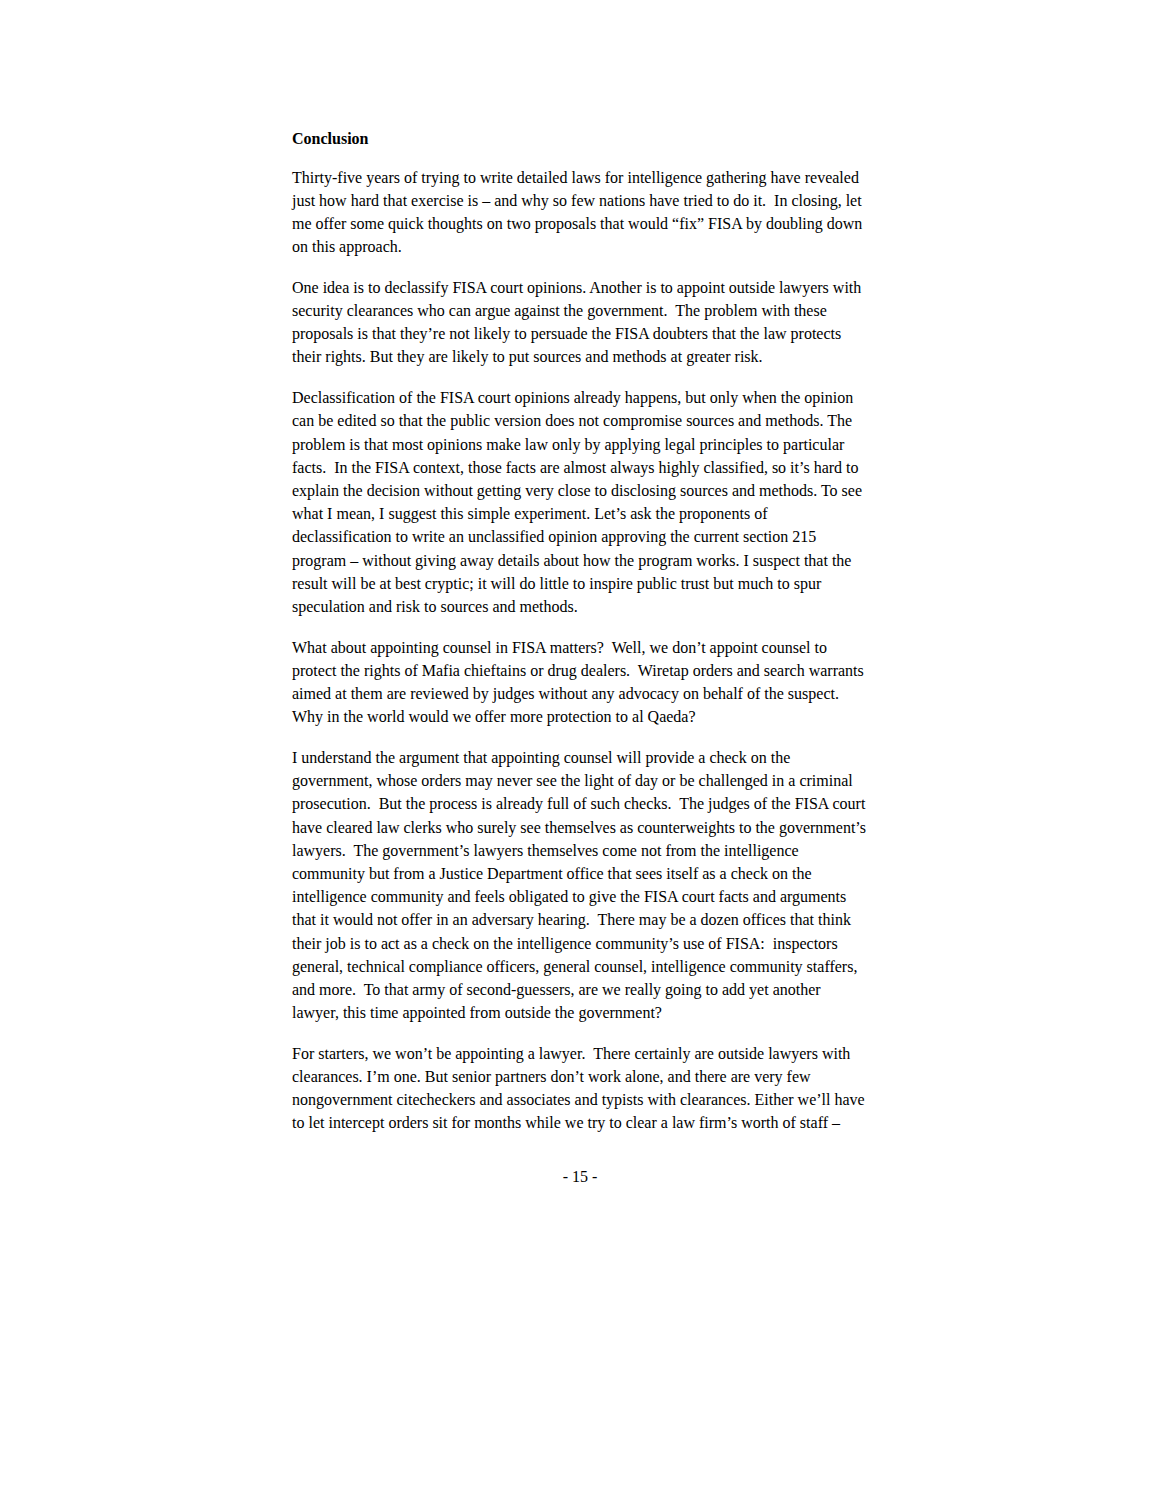Conclusion
Thirty-five years of trying to write detailed laws for intelligence gathering have revealed just how hard that exercise is – and why so few nations have tried to do it. In closing, let me offer some quick thoughts on two proposals that would “fix” FISA by doubling down on this approach.
One idea is to declassify FISA court opinions. Another is to appoint outside lawyers with security clearances who can argue against the government. The problem with these proposals is that they’re not likely to persuade the FISA doubters that the law protects their rights. But they are likely to put sources and methods at greater risk.
Declassification of the FISA court opinions already happens, but only when the opinion can be edited so that the public version does not compromise sources and methods. The problem is that most opinions make law only by applying legal principles to particular facts. In the FISA context, those facts are almost always highly classified, so it’s hard to explain the decision without getting very close to disclosing sources and methods. To see what I mean, I suggest this simple experiment. Let’s ask the proponents of declassification to write an unclassified opinion approving the current section 215 program – without giving away details about how the program works. I suspect that the result will be at best cryptic; it will do little to inspire public trust but much to spur speculation and risk to sources and methods.
What about appointing counsel in FISA matters? Well, we don’t appoint counsel to protect the rights of Mafia chieftains or drug dealers. Wiretap orders and search warrants aimed at them are reviewed by judges without any advocacy on behalf of the suspect. Why in the world would we offer more protection to al Qaeda?
I understand the argument that appointing counsel will provide a check on the government, whose orders may never see the light of day or be challenged in a criminal prosecution. But the process is already full of such checks. The judges of the FISA court have cleared law clerks who surely see themselves as counterweights to the government’s lawyers. The government’s lawyers themselves come not from the intelligence community but from a Justice Department office that sees itself as a check on the intelligence community and feels obligated to give the FISA court facts and arguments that it would not offer in an adversary hearing. There may be a dozen offices that think their job is to act as a check on the intelligence community’s use of FISA: inspectors general, technical compliance officers, general counsel, intelligence community staffers, and more. To that army of second-guessers, are we really going to add yet another lawyer, this time appointed from outside the government?
For starters, we won’t be appointing a lawyer. There certainly are outside lawyers with clearances. I’m one. But senior partners don’t work alone, and there are very few nongovernment citecheckers and associates and typists with clearances. Either we’ll have to let intercept orders sit for months while we try to clear a law firm’s worth of staff –
- 15 -